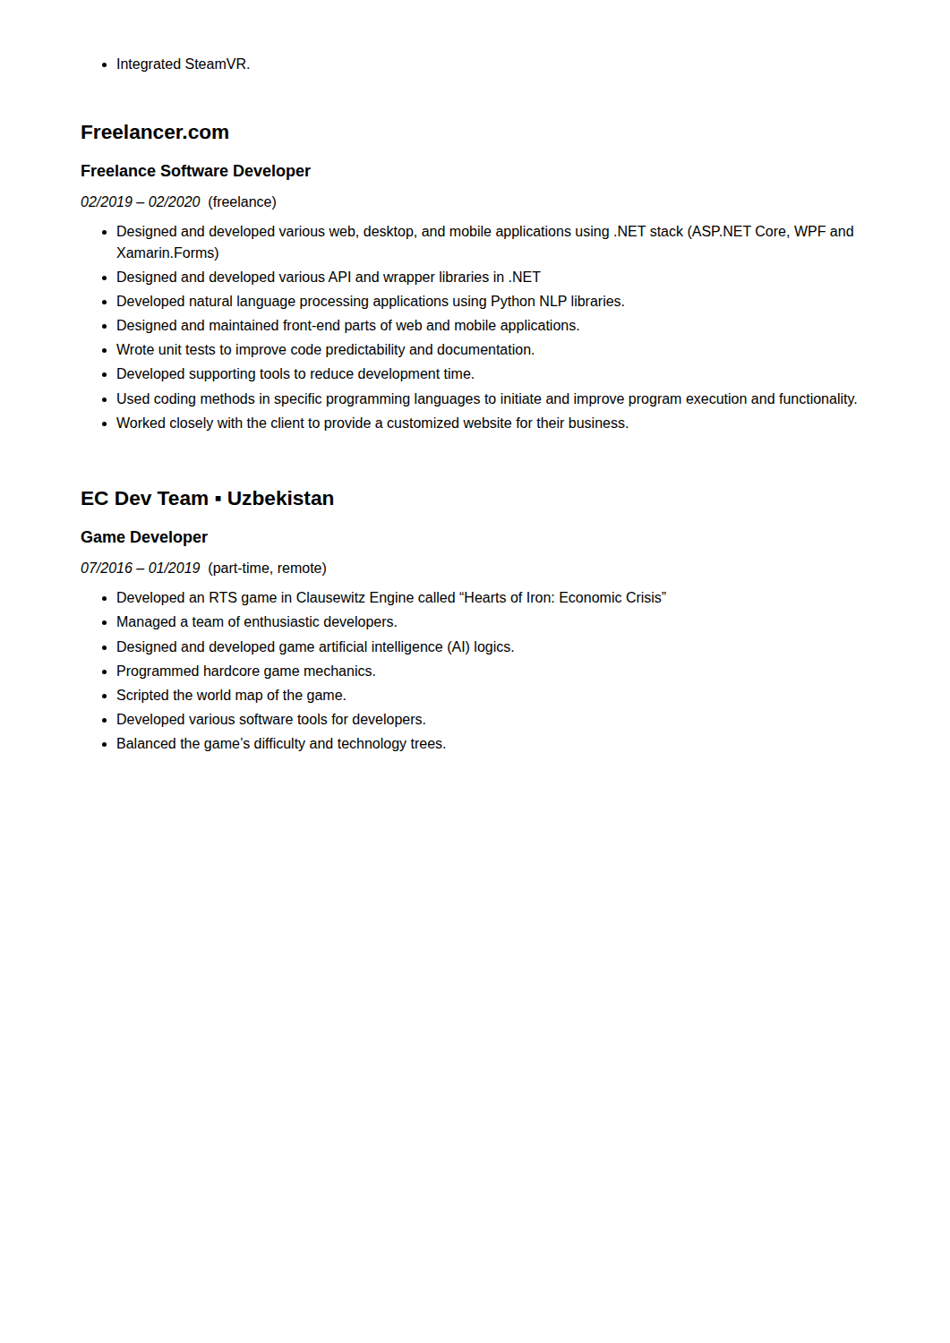Integrated SteamVR.
Freelancer.com
Freelance Software Developer
02/2019 – 02/2020 (freelance)
Designed and developed various web, desktop, and mobile applications using .NET stack (ASP.NET Core, WPF and Xamarin.Forms)
Designed and developed various API and wrapper libraries in .NET
Developed natural language processing applications using Python NLP libraries.
Designed and maintained front-end parts of web and mobile applications.
Wrote unit tests to improve code predictability and documentation.
Developed supporting tools to reduce development time.
Used coding methods in specific programming languages to initiate and improve program execution and functionality.
Worked closely with the client to provide a customized website for their business.
EC Dev Team ▪ Uzbekistan
Game Developer
07/2016 – 01/2019 (part-time, remote)
Developed an RTS game in Clausewitz Engine called “Hearts of Iron: Economic Crisis”
Managed a team of enthusiastic developers.
Designed and developed game artificial intelligence (AI) logics.
Programmed hardcore game mechanics.
Scripted the world map of the game.
Developed various software tools for developers.
Balanced the game’s difficulty and technology trees.